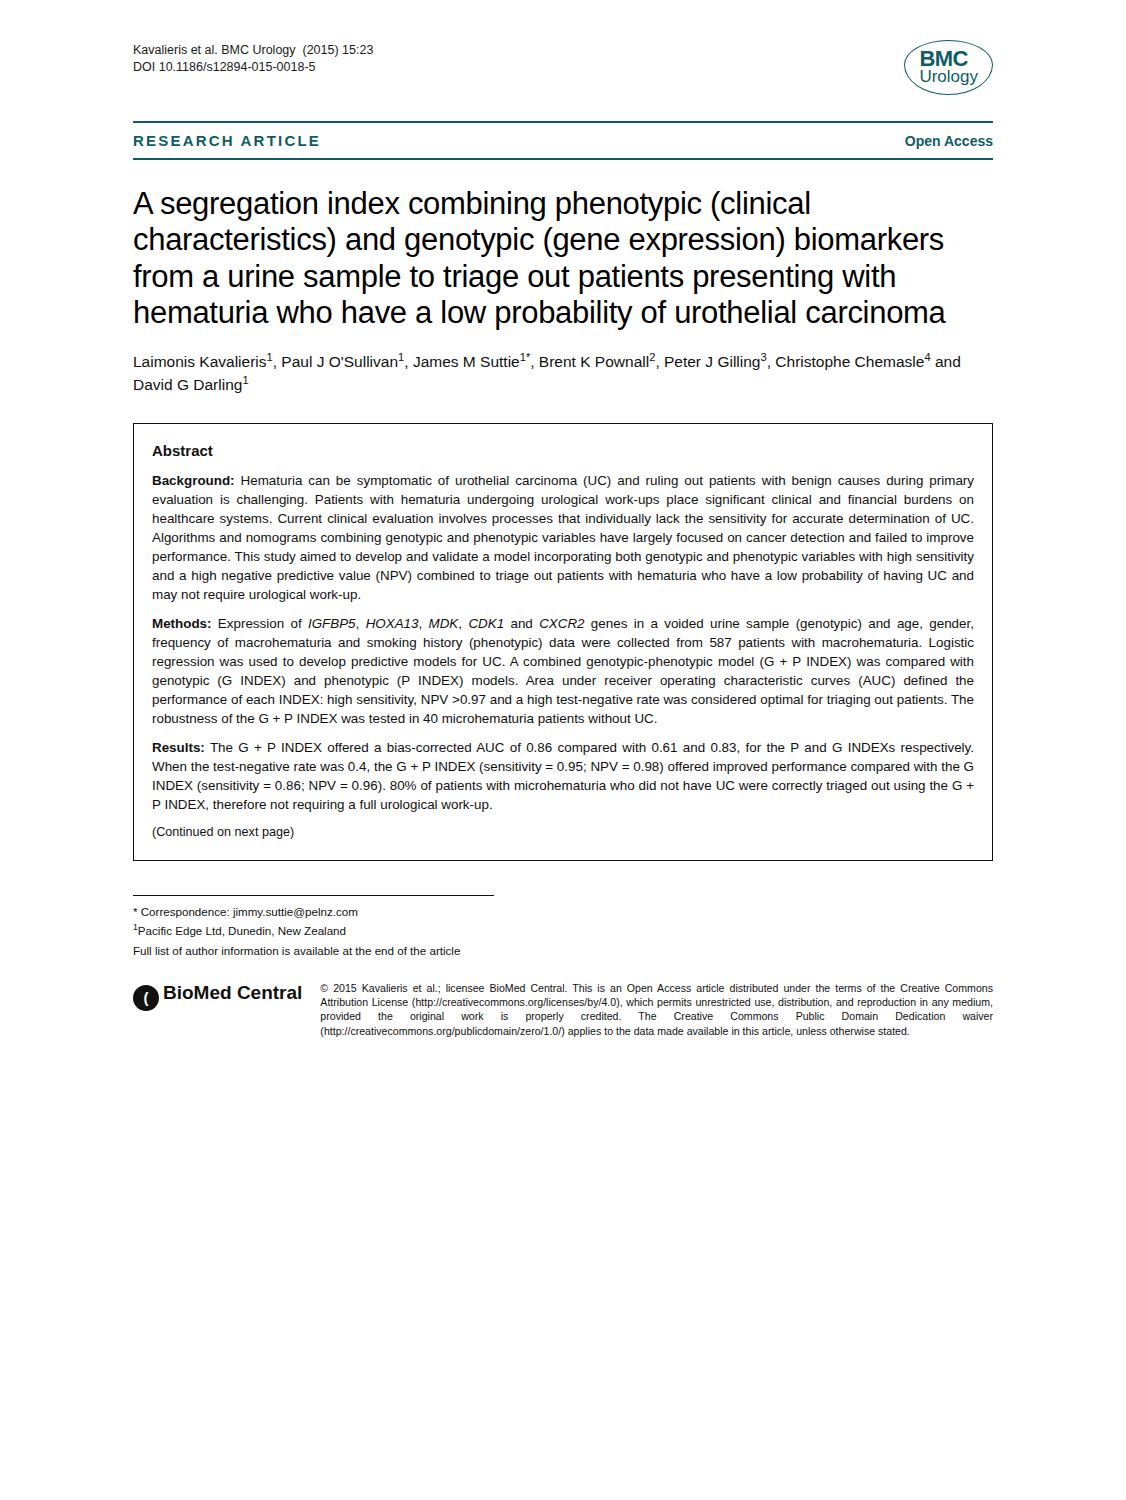Kavalieris et al. BMC Urology (2015) 15:23
DOI 10.1186/s12894-015-0018-5
BMC Urology
Research Article
Open Access
A segregation index combining phenotypic (clinical characteristics) and genotypic (gene expression) biomarkers from a urine sample to triage out patients presenting with hematuria who have a low probability of urothelial carcinoma
Laimonis Kavalieris1, Paul J O'Sullivan1, James M Suttie1*, Brent K Pownall2, Peter J Gilling3, Christophe Chemasle4 and David G Darling1
Abstract
Background: Hematuria can be symptomatic of urothelial carcinoma (UC) and ruling out patients with benign causes during primary evaluation is challenging. Patients with hematuria undergoing urological work-ups place significant clinical and financial burdens on healthcare systems. Current clinical evaluation involves processes that individually lack the sensitivity for accurate determination of UC. Algorithms and nomograms combining genotypic and phenotypic variables have largely focused on cancer detection and failed to improve performance. This study aimed to develop and validate a model incorporating both genotypic and phenotypic variables with high sensitivity and a high negative predictive value (NPV) combined to triage out patients with hematuria who have a low probability of having UC and may not require urological work-up.
Methods: Expression of IGFBP5, HOXA13, MDK, CDK1 and CXCR2 genes in a voided urine sample (genotypic) and age, gender, frequency of macrohematuria and smoking history (phenotypic) data were collected from 587 patients with macrohematuria. Logistic regression was used to develop predictive models for UC. A combined genotypic-phenotypic model (G + P INDEX) was compared with genotypic (G INDEX) and phenotypic (P INDEX) models. Area under receiver operating characteristic curves (AUC) defined the performance of each INDEX: high sensitivity, NPV >0.97 and a high test-negative rate was considered optimal for triaging out patients. The robustness of the G + P INDEX was tested in 40 microhematuria patients without UC.
Results: The G + P INDEX offered a bias-corrected AUC of 0.86 compared with 0.61 and 0.83, for the P and G INDEXs respectively. When the test-negative rate was 0.4, the G + P INDEX (sensitivity = 0.95; NPV = 0.98) offered improved performance compared with the G INDEX (sensitivity = 0.86; NPV = 0.96). 80% of patients with microhematuria who did not have UC were correctly triaged out using the G + P INDEX, therefore not requiring a full urological work-up.
(Continued on next page)
* Correspondence: jimmy.suttie@pelnz.com
1Pacific Edge Ltd, Dunedin, New Zealand
Full list of author information is available at the end of the article
(BioMed Central
© 2015 Kavalieris et al.; licensee BioMed Central. This is an Open Access article distributed under the terms of the Creative Commons Attribution License (http://creativecommons.org/licenses/by/4.0), which permits unrestricted use, distribution, and reproduction in any medium, provided the original work is properly credited. The Creative Commons Public Domain Dedication waiver (http://creativecommons.org/publicdomain/zero/1.0/) applies to the data made available in this article, unless otherwise stated.